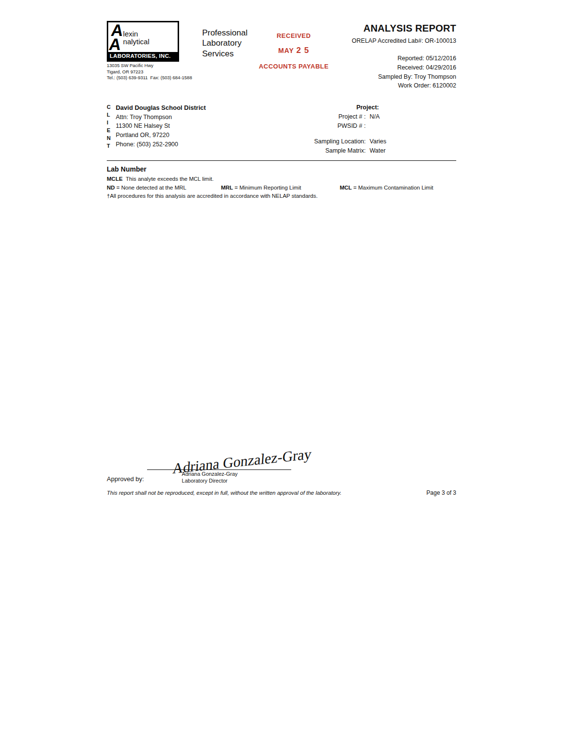A
A
lexin nalytical
LABORATORIES, INC.
13035 SW Pacific Hwy
Tigard, OR 97223
Tel.: (503) 639-9311 Fax: (503) 684-1588
Professional Laboratory Services
RECEIVED
MAY 2 5
ACCOUNTS PAYABLE
ANALYSIS REPORT
ORELAP Accredited Lab#: OR-100013
Reported: 05/12/2016
Received: 04/29/2016
Sampled By: Troy Thompson
Work Order: 6120002
CLIENT
David Douglas School District
Attn: Troy Thompson
11300 NE Halsey St
Portland OR, 97220
Phone: (503) 252-2900
Project:
Project # :
N/A
PWSID # :
Sampling Location:
Varies
Sample Matrix:
Water
Lab Number
MCLE This analyte exceeds the MCL limit.
ND = None detected at the MRL
MRL = Minimum Reporting Limit
MCL = Maximum Contamination Limit
†All procedures for this analysis are accredited in accordance with NELAP standards.
Approved by:
Adriana Gonzalez-Gray
Adriana Gonzalez-Gray
Laboratory Director
This report shall not be reproduced, except in full, without the written approval of the laboratory.
Page 3 of 3